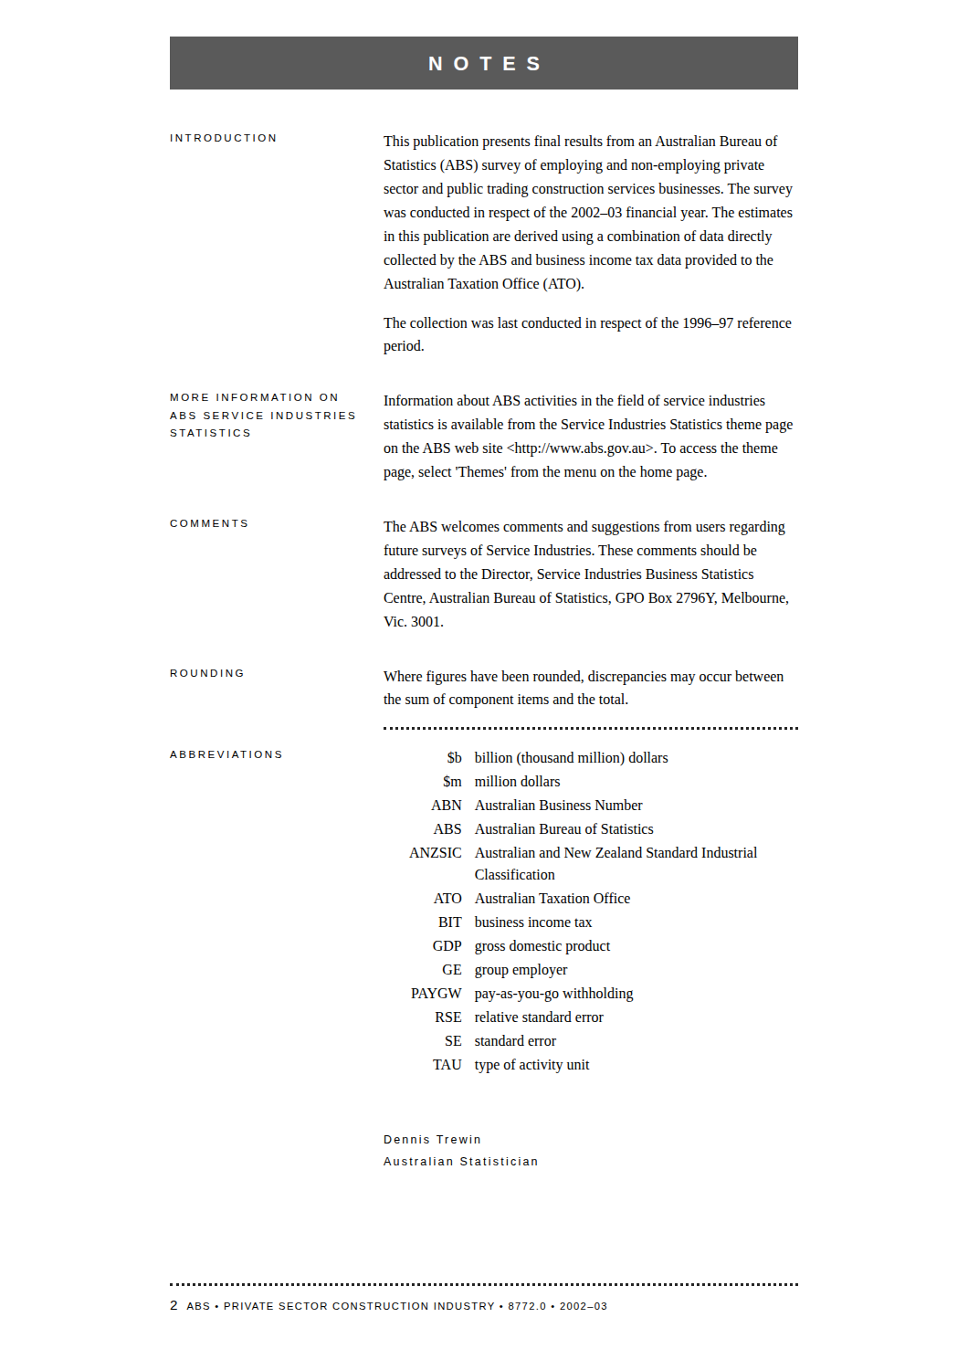NOTES
Introduction
This publication presents final results from an Australian Bureau of Statistics (ABS) survey of employing and non-employing private sector and public trading construction services businesses. The survey was conducted in respect of the 2002–03 financial year. The estimates in this publication are derived using a combination of data directly collected by the ABS and business income tax data provided to the Australian Taxation Office (ATO).
The collection was last conducted in respect of the 1996–97 reference period.
More information on ABS service industries statistics
Information about ABS activities in the field of service industries statistics is available from the Service Industries Statistics theme page on the ABS web site <http://www.abs.gov.au>. To access the theme page, select 'Themes' from the menu on the home page.
Comments
The ABS welcomes comments and suggestions from users regarding future surveys of Service Industries. These comments should be addressed to the Director, Service Industries Business Statistics Centre, Australian Bureau of Statistics, GPO Box 2796Y, Melbourne, Vic. 3001.
Rounding
Where figures have been rounded, discrepancies may occur between the sum of component items and the total.
Abbreviations
| $b | billion (thousand million) dollars |
| $m | million dollars |
| ABN | Australian Business Number |
| ABS | Australian Bureau of Statistics |
| ANZSIC | Australian and New Zealand Standard Industrial Classification |
| ATO | Australian Taxation Office |
| BIT | business income tax |
| GDP | gross domestic product |
| GE | group employer |
| PAYGW | pay-as-you-go withholding |
| RSE | relative standard error |
| SE | standard error |
| TAU | type of activity unit |
Dennis Trewin
Australian Statistician
2 ABS • PRIVATE SECTOR CONSTRUCTION INDUSTRY • 8772.0 • 2002–03